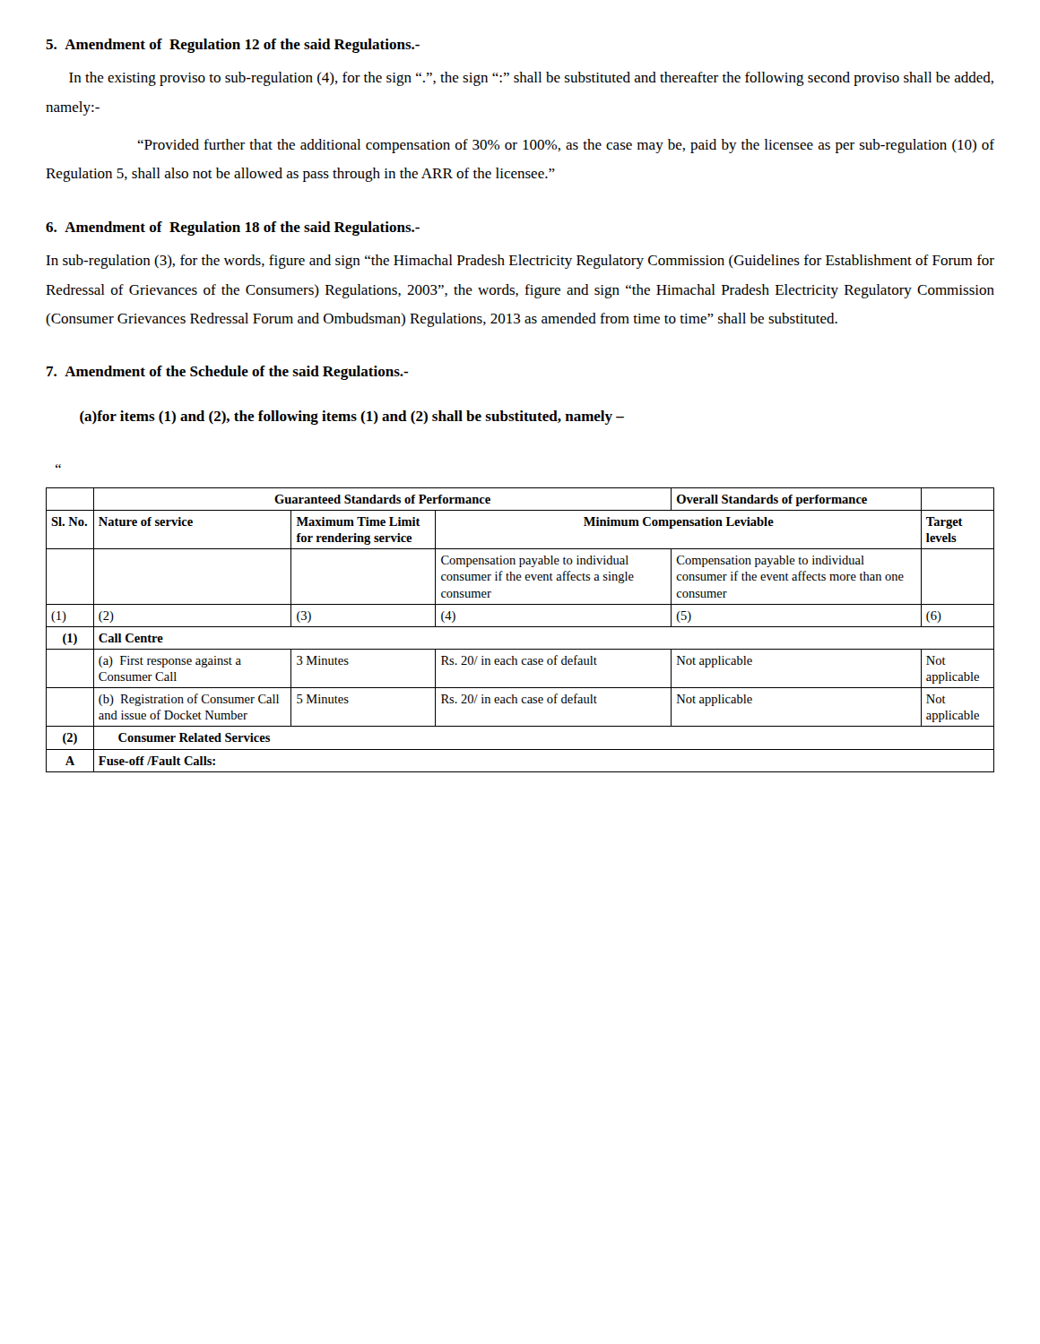5. Amendment of Regulation 12 of the said Regulations.-
In the existing proviso to sub-regulation (4), for the sign “.”, the sign “:” shall be substituted and thereafter the following second proviso shall be added, namely:-
“Provided further that the additional compensation of 30% or 100%, as the case may be, paid by the licensee as per sub-regulation (10) of Regulation 5, shall also not be allowed as pass through in the ARR of the licensee.”
6. Amendment of Regulation 18 of the said Regulations.-
In sub-regulation (3), for the words, figure and sign “the Himachal Pradesh Electricity Regulatory Commission (Guidelines for Establishment of Forum for Redressal of Grievances of the Consumers) Regulations, 2003”, the words, figure and sign “the Himachal Pradesh Electricity Regulatory Commission (Consumer Grievances Redressal Forum and Ombudsman) Regulations, 2013 as amended from time to time” shall be substituted.
7. Amendment of the Schedule of the said Regulations.-
(a)for items (1) and (2), the following items (1) and (2) shall be substituted, namely –
“
| | Guaranteed Standards of Performance | Overall Standards of performance |
| Sl. No. | Nature of service | Maximum Time Limit for rendering service | Minimum Compensation Leviable | Target levels |
| | | | Compensation payable to individual consumer if the event affects a single consumer | Compensation payable to individual consumer if the event affects more than one consumer | |
| (1) | (2) | (3) | (4) | (5) | (6) |
| (1) | Call Centre |
| | (a) First response against a Consumer Call | 3 Minutes | Rs. 20/ in each case of default | Not applicable | Not applicable |
| | (b) Registration of Consumer Call and issue of Docket Number | 5 Minutes | Rs. 20/ in each case of default | Not applicable | Not applicable |
| (2) | Consumer Related Services |
| A | Fuse-off /Fault Calls: |